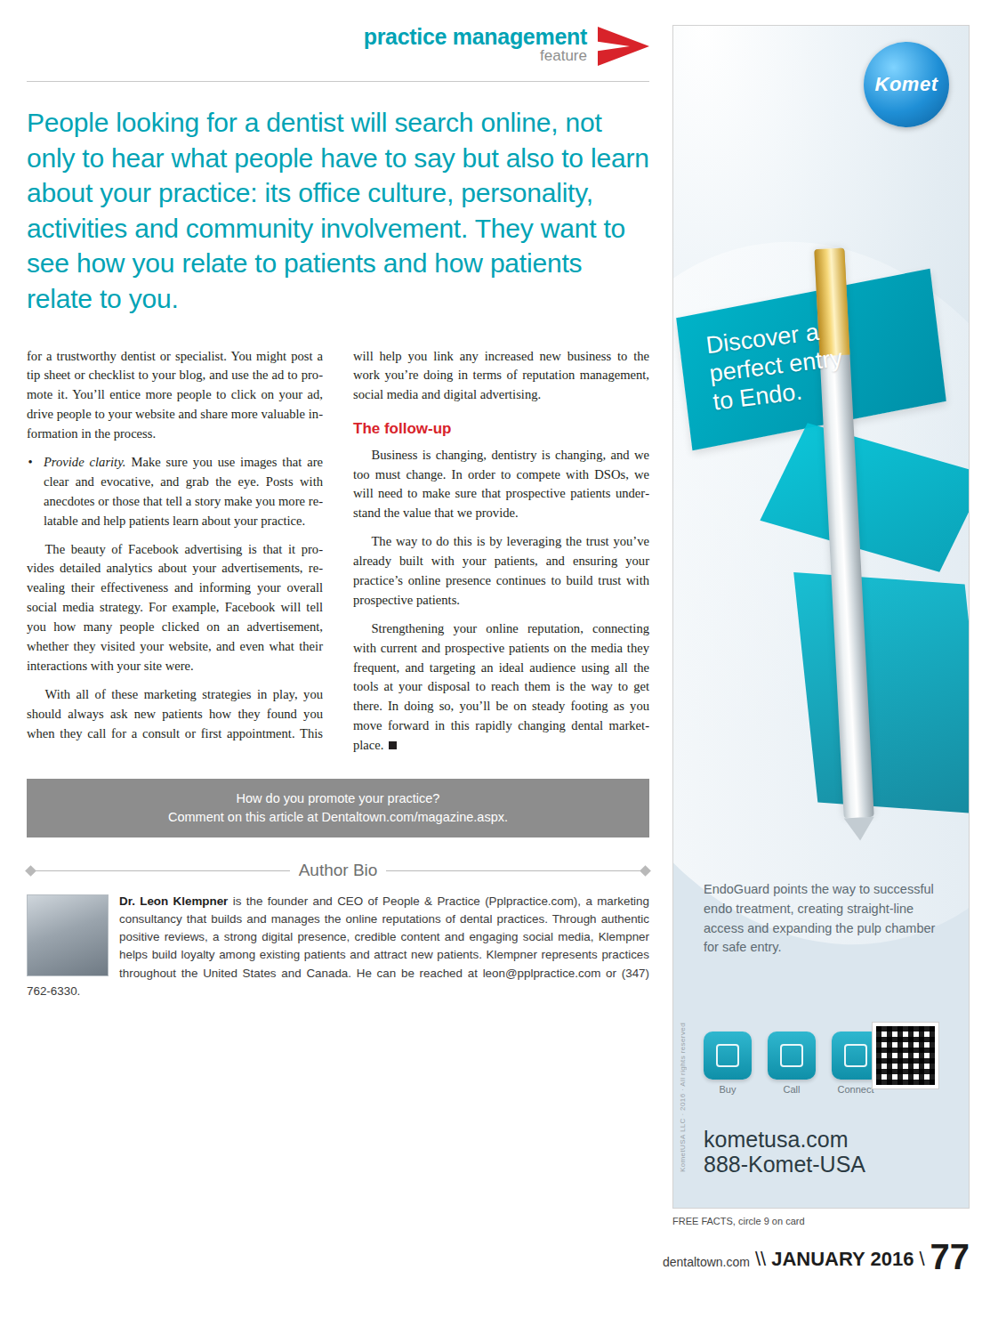practice management feature
People looking for a dentist will search online, not only to hear what people have to say but also to learn about your practice: its office culture, personality, activities and community involvement. They want to see how you relate to patients and how patients relate to you.
for a trustworthy dentist or specialist. You might post a tip sheet or checklist to your blog, and use the ad to promote it. You’ll entice more people to click on your ad, drive people to your website and share more valuable information in the process.
Provide clarity. Make sure you use images that are clear and evocative, and grab the eye. Posts with anecdotes or those that tell a story make you more relatable and help patients learn about your practice.
The beauty of Facebook advertising is that it provides detailed analytics about your advertisements, revealing their effectiveness and informing your overall social media strategy. For example, Facebook will tell you how many people clicked on an advertisement, whether they visited your website, and even what their interactions with your site were.
With all of these marketing strategies in play, you should always ask new patients how they found you when they call for a consult or first appointment. This will help you link any increased new business to the work you’re doing in terms of reputation management, social media and digital advertising.
The follow-up
Business is changing, dentistry is changing, and we too must change. In order to compete with DSOs, we will need to make sure that prospective patients understand the value that we provide.
The way to do this is by leveraging the trust you’ve already built with your patients, and ensuring your practice’s online presence continues to build trust with prospective patients.
Strengthening your online reputation, connecting with current and prospective patients on the media they frequent, and targeting an ideal audience using all the tools at your disposal to reach them is the way to get there. In doing so, you’ll be on steady footing as you move forward in this rapidly changing dental marketplace.
How do you promote your practice?
Comment on this article at Dentaltown.com/magazine.aspx.
Author Bio
Dr. Leon Klempner is the founder and CEO of People & Practice (Pplpractice.com), a marketing consultancy that builds and manages the online reputations of dental practices. Through authentic positive reviews, a strong digital presence, credible content and engaging social media, Klempner helps build loyalty among existing patients and attract new patients. Klempner represents practices throughout the United States and Canada. He can be reached at leon@pplpractice.com or (347) 762-6330.
Komet
Discover a
perfect entry
to Endo.
EndoGuard points the way to successful endo treatment, creating straight-line access and expanding the pulp chamber for safe entry.
Buy
Call
Connect
kometusa.com
888-Komet-USA
KometUSA LLC · 2016 · All rights reserved
FREE FACTS, circle 9 on card
dentaltown.com \\ JANUARY 2016 \ 77